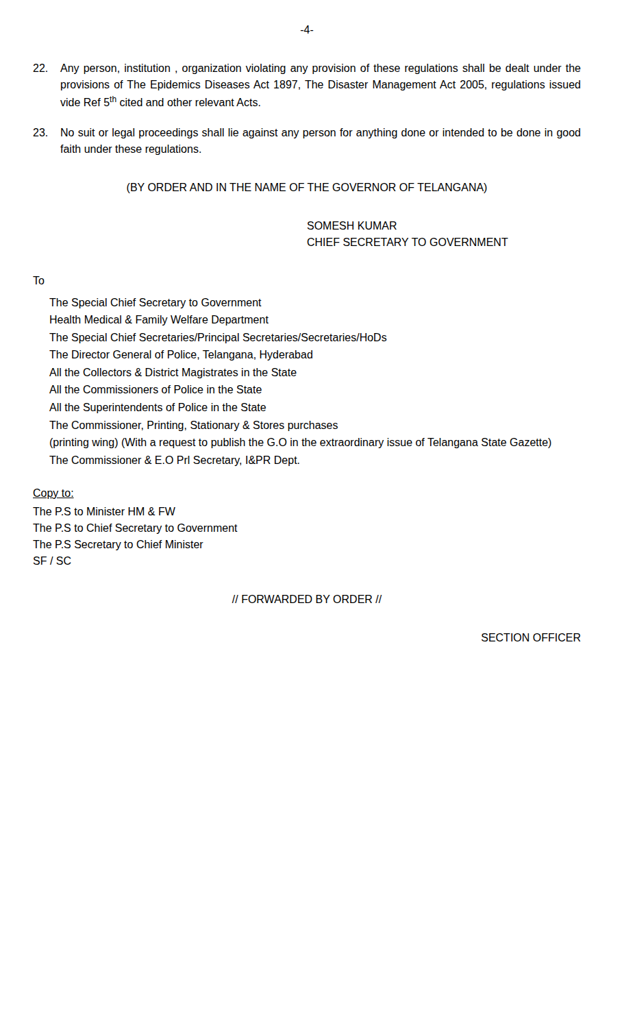-4-
22. Any person, institution , organization violating any provision of these regulations shall be dealt under the provisions of The Epidemics Diseases Act 1897, The Disaster Management Act 2005, regulations issued vide Ref 5th cited and other relevant Acts.
23. No suit or legal proceedings shall lie against any person for anything done or intended to be done in good faith under these regulations.
(BY ORDER AND IN THE NAME OF THE GOVERNOR OF TELANGANA)
SOMESH KUMAR
CHIEF SECRETARY TO GOVERNMENT
To
The Special Chief Secretary to Government
Health Medical & Family Welfare Department
The Special Chief Secretaries/Principal Secretaries/Secretaries/HoDs
The Director General of Police, Telangana, Hyderabad
All the Collectors & District Magistrates in the State
All the Commissioners of Police in the State
All the Superintendents of Police in the State
The Commissioner, Printing, Stationary & Stores purchases
(printing wing) (With a request to publish the G.O in the extraordinary issue of Telangana State Gazette)
The Commissioner & E.O Prl Secretary, I&PR Dept.
Copy to:
The P.S to Minister HM & FW
The P.S to Chief Secretary to Government
The P.S Secretary to Chief Minister
SF / SC
// FORWARDED BY ORDER //
SECTION OFFICER